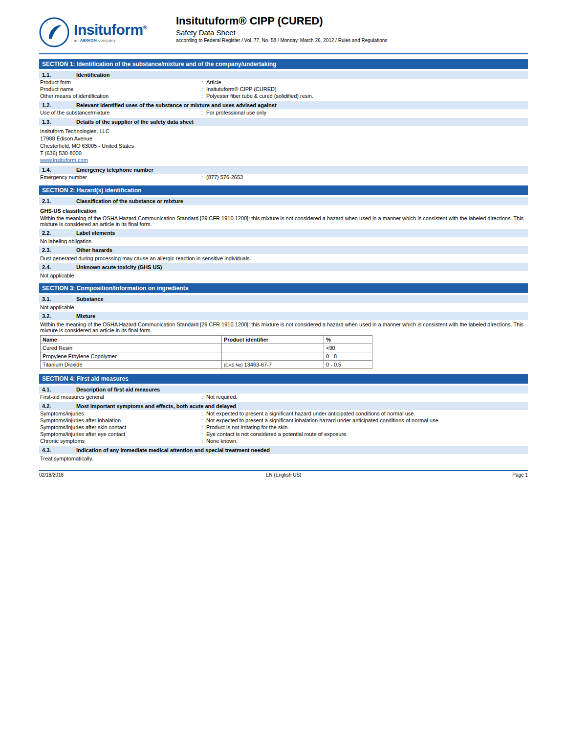Insituform®
an AEGION company
Insitutuform® CIPP (CURED)
Safety Data Sheet
according to Federal Register / Vol. 77, No. 58 / Monday, March 26, 2012 / Rules and Regulations
SECTION 1: Identification of the substance/mixture and of the company/undertaking
1.1. Identification
Product form
:
Article
Product name
:
Insitutuform® CIPP (CURED)
Other means of identification
:
Polyester fiber tube & cured (solidified) resin.
1.2. Relevant identified uses of the substance or mixture and uses advised against
Use of the substance/mixture
:
For professional use only
1.3. Details of the supplier of the safety data sheet
Insituform Technologies, LLC
17988 Edison Avenue
Chesterfield, MO 63005 - United States
T (636) 530-8000
www.insituform.com
1.4. Emergency telephone number
Emergency number
:
(877) 576-2653
SECTION 2: Hazard(s) identification
2.1. Classification of the substance or mixture
GHS-US classification
Within the meaning of the OSHA Hazard Communication Standard [29 CFR 1910.1200]: this mixture is not considered a hazard when used in a manner which is consistent with the labeled directions. This mixture is considered an article in its final form.
2.2. Label elements
No labeling obligation.
2.3. Other hazards
Dust generated during processing may cause an allergic reaction in sensitive individuals.
2.4. Unknown acute toxicity (GHS US)
Not applicable
SECTION 3: Composition/Information on ingredients
3.1. Substance
Not applicable
3.2. Mixture
Within the meaning of the OSHA Hazard Communication Standard [29 CFR 1910.1200]: this mixture is not considered a hazard when used in a manner which is consistent with the labeled directions. This mixture is considered an article in its final form.
| Name | Product identifier | % |
| --- | --- | --- |
| Cured Resin | | <90 |
| Propylene Ethylene Copolymer | | 0 - 8 |
| Titanium Dioxide | (CAS No) 13463-67-7 | 0 - 0.5 |
SECTION 4: First aid measures
4.1. Description of first aid measures
First-aid measures general
:
Not required.
4.2. Most important symptoms and effects, both acute and delayed
Symptoms/injuries
:
Not expected to present a significant hazard under anticipated conditions of normal use.
Symptoms/injuries after inhalation
:
Not expected to present a significant inhalation hazard under anticipated conditions of normal use.
Symptoms/injuries after skin contact
:
Product is not irritating for the skin.
Symptoms/injuries after eye contact
:
Eye contact is not considered a potential route of exposure.
Chronic symptoms
:
None known.
4.3. Indication of any immediate medical attention and special treatment needed
Treat symptomatically.
02/18/2016
EN (English US)
Page 1